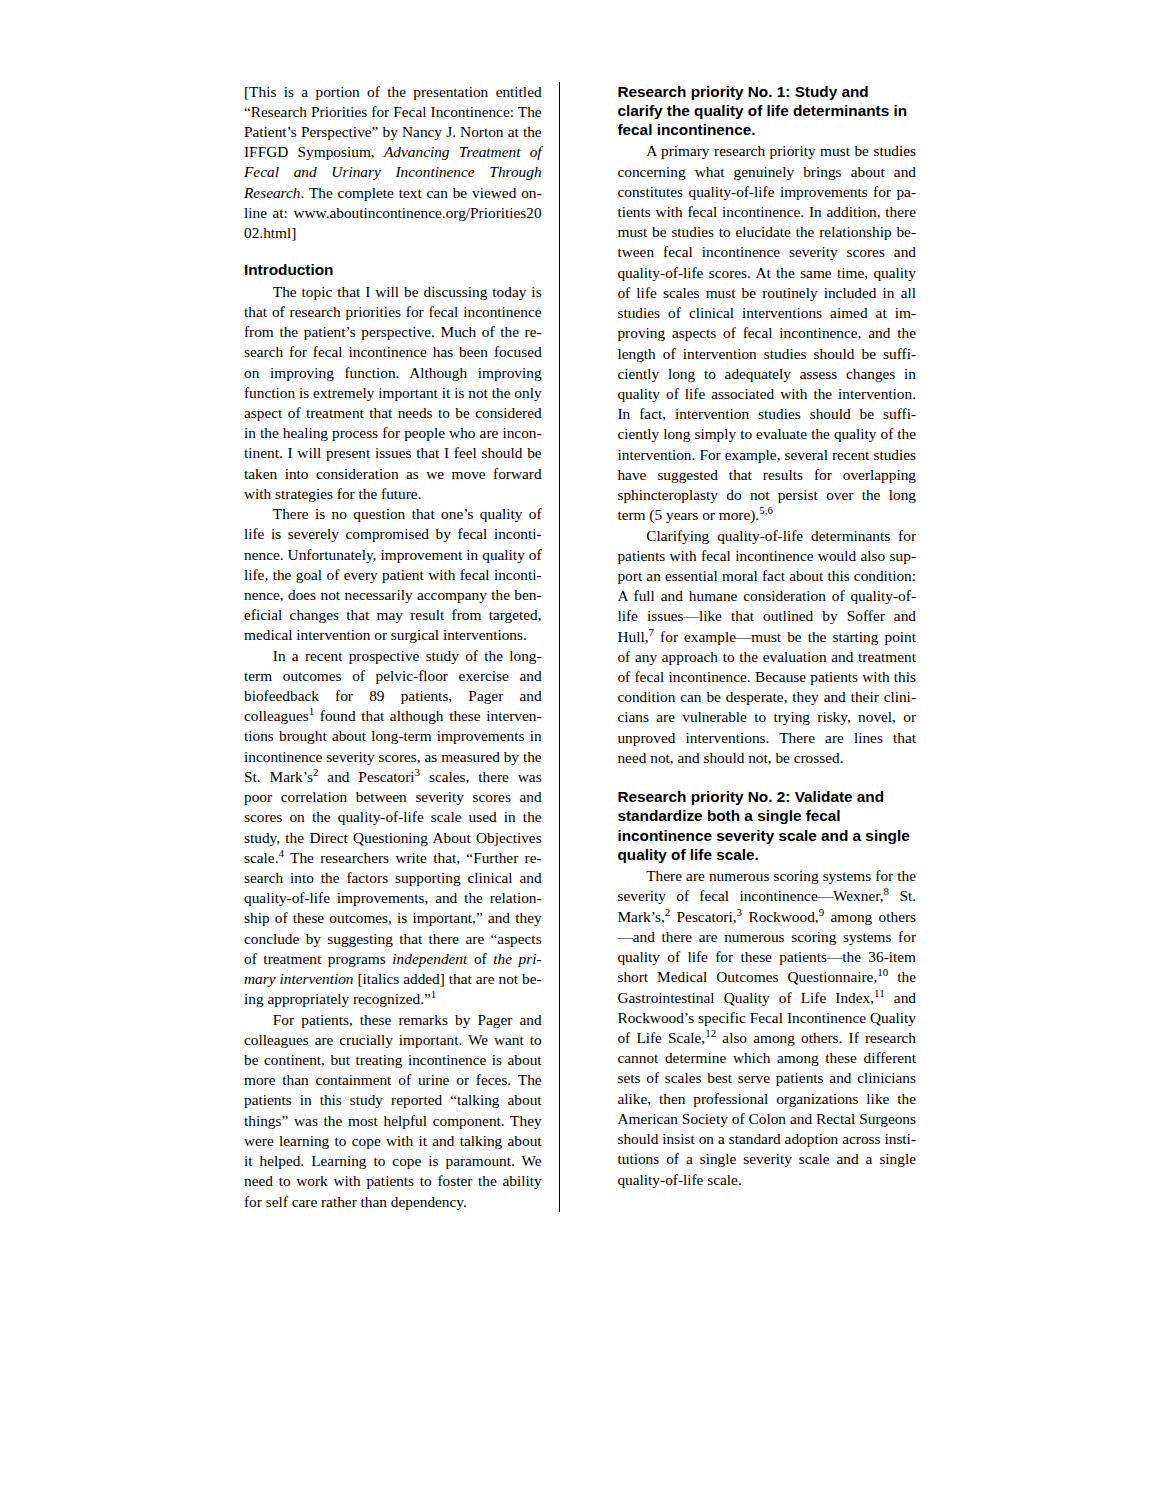[This is a portion of the presentation entitled “Research Priorities for Fecal Incontinence: The Patient’s Perspective” by Nancy J. Norton at the IFFGD Symposium, Advancing Treatment of Fecal and Urinary Incontinence Through Research. The complete text can be viewed online at: www.aboutincontinence.org/Priorities2002.html]
Introduction
The topic that I will be discussing today is that of research priorities for fecal incontinence from the patient’s perspective. Much of the research for fecal incontinence has been focused on improving function. Although improving function is extremely important it is not the only aspect of treatment that needs to be considered in the healing process for people who are incontinent. I will present issues that I feel should be taken into consideration as we move forward with strategies for the future.
There is no question that one’s quality of life is severely compromised by fecal incontinence. Unfortunately, improvement in quality of life, the goal of every patient with fecal incontinence, does not necessarily accompany the beneficial changes that may result from targeted, medical intervention or surgical interventions.
In a recent prospective study of the long-term outcomes of pelvic-floor exercise and biofeedback for 89 patients, Pager and colleagues1 found that although these interventions brought about long-term improvements in incontinence severity scores, as measured by the St. Mark’s2 and Pescatori3 scales, there was poor correlation between severity scores and scores on the quality-of-life scale used in the study, the Direct Questioning About Objectives scale.4 The researchers write that, “Further research into the factors supporting clinical and quality-of-life improvements, and the relationship of these outcomes, is important,” and they conclude by suggesting that there are “aspects of treatment programs independent of the primary intervention [italics added] that are not being appropriately recognized.”1
For patients, these remarks by Pager and colleagues are crucially important. We want to be continent, but treating incontinence is about more than containment of urine or feces. The patients in this study reported “talking about things” was the most helpful component. They were learning to cope with it and talking about it helped. Learning to cope is paramount. We need to work with patients to foster the ability for self care rather than dependency.
Research priority No. 1: Study and clarify the quality of life determinants in fecal incontinence.
A primary research priority must be studies concerning what genuinely brings about and constitutes quality-of-life improvements for patients with fecal incontinence. In addition, there must be studies to elucidate the relationship between fecal incontinence severity scores and quality-of-life scores. At the same time, quality of life scales must be routinely included in all studies of clinical interventions aimed at improving aspects of fecal incontinence, and the length of intervention studies should be sufficiently long to adequately assess changes in quality of life associated with the intervention. In fact, intervention studies should be sufficiently long simply to evaluate the quality of the intervention. For example, several recent studies have suggested that results for overlapping sphincteroplasty do not persist over the long term (5 years or more).5,6
Clarifying quality-of-life determinants for patients with fecal incontinence would also support an essential moral fact about this condition: A full and humane consideration of quality-of-life issues—like that outlined by Soffer and Hull,7 for example—must be the starting point of any approach to the evaluation and treatment of fecal incontinence. Because patients with this condition can be desperate, they and their clinicians are vulnerable to trying risky, novel, or unproved interventions. There are lines that need not, and should not, be crossed.
Research priority No. 2: Validate and standardize both a single fecal incontinence severity scale and a single quality of life scale.
There are numerous scoring systems for the severity of fecal incontinence—Wexner,8 St. Mark’s,2 Pescatori,3 Rockwood,9 among others—and there are numerous scoring systems for quality of life for these patients—the 36-item short Medical Outcomes Questionnaire,10 the Gastrointestinal Quality of Life Index,11 and Rockwood’s specific Fecal Incontinence Quality of Life Scale,12 also among others. If research cannot determine which among these different sets of scales best serve patients and clinicians alike, then professional organizations like the American Society of Colon and Rectal Surgeons should insist on a standard adoption across institutions of a single severity scale and a single quality-of-life scale.